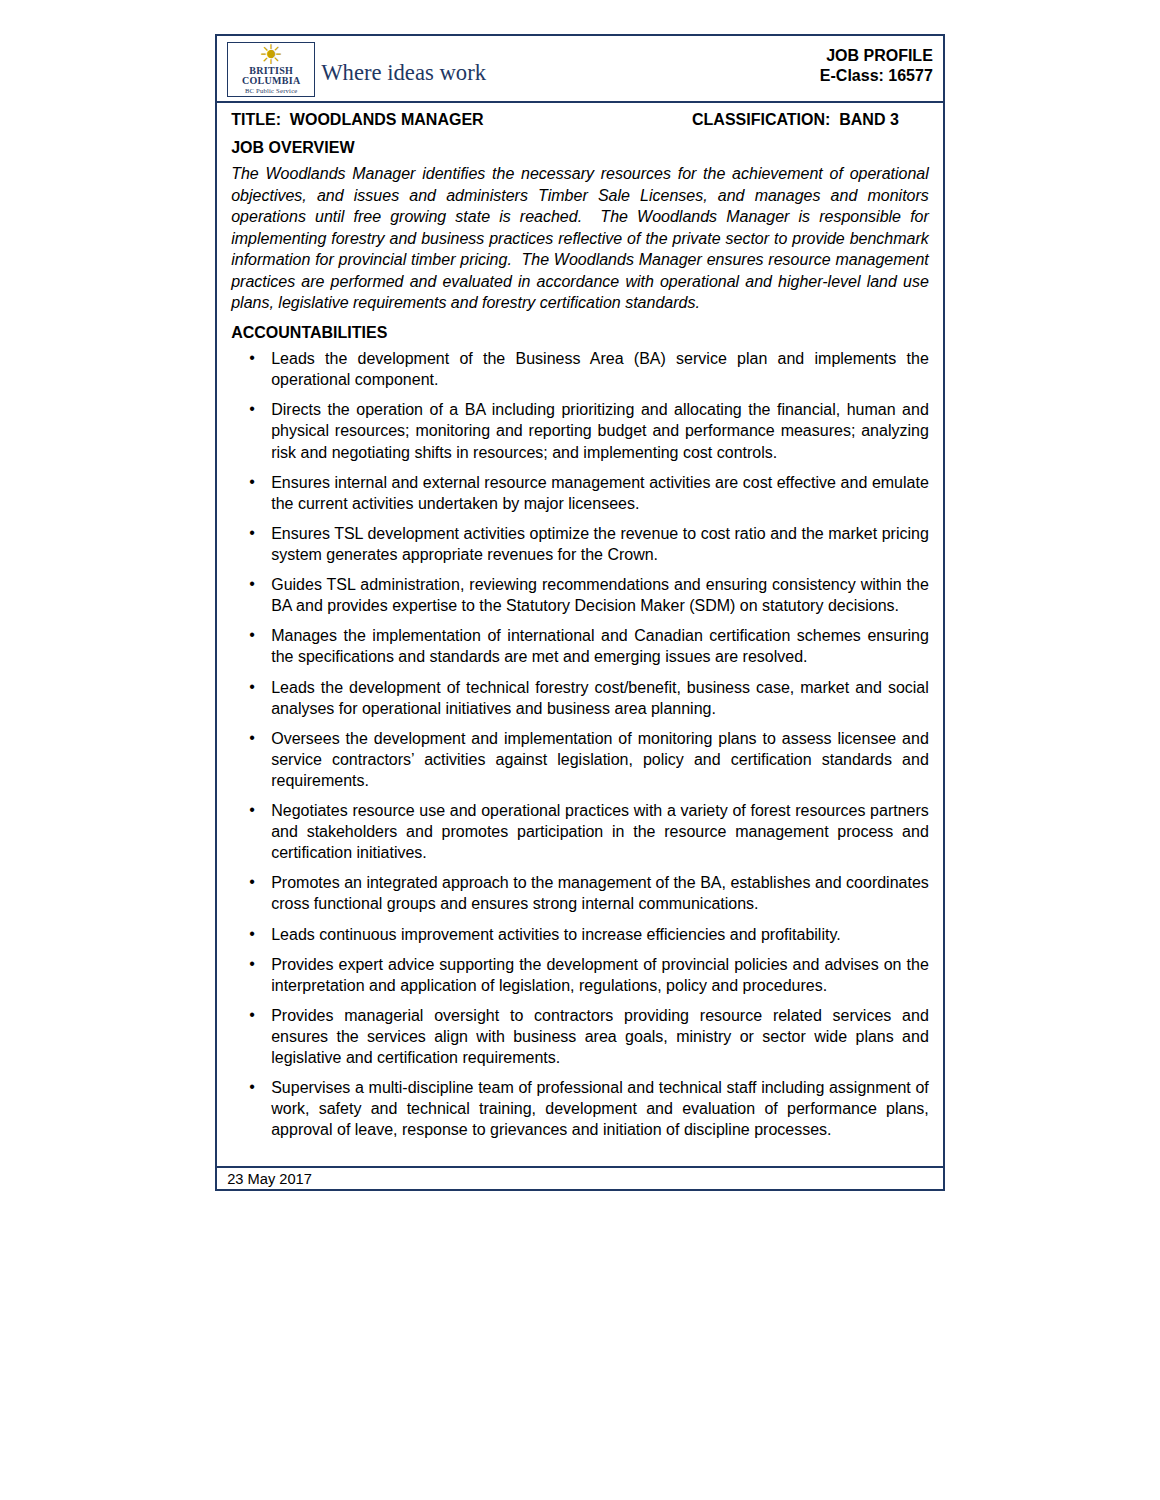☀ BRITISH COLUMBIA BC Public Service
Where ideas work
JOB PROFILE
E-Class: 16577
TITLE: WOODLANDS MANAGER
CLASSIFICATION: BAND 3
JOB OVERVIEW
The Woodlands Manager identifies the necessary resources for the achievement of operational objectives, and issues and administers Timber Sale Licenses, and manages and monitors operations until free growing state is reached. The Woodlands Manager is responsible for implementing forestry and business practices reflective of the private sector to provide benchmark information for provincial timber pricing. The Woodlands Manager ensures resource management practices are performed and evaluated in accordance with operational and higher-level land use plans, legislative requirements and forestry certification standards.
ACCOUNTABILITIES
Leads the development of the Business Area (BA) service plan and implements the operational component.
Directs the operation of a BA including prioritizing and allocating the financial, human and physical resources; monitoring and reporting budget and performance measures; analyzing risk and negotiating shifts in resources; and implementing cost controls.
Ensures internal and external resource management activities are cost effective and emulate the current activities undertaken by major licensees.
Ensures TSL development activities optimize the revenue to cost ratio and the market pricing system generates appropriate revenues for the Crown.
Guides TSL administration, reviewing recommendations and ensuring consistency within the BA and provides expertise to the Statutory Decision Maker (SDM) on statutory decisions.
Manages the implementation of international and Canadian certification schemes ensuring the specifications and standards are met and emerging issues are resolved.
Leads the development of technical forestry cost/benefit, business case, market and social analyses for operational initiatives and business area planning.
Oversees the development and implementation of monitoring plans to assess licensee and service contractors’ activities against legislation, policy and certification standards and requirements.
Negotiates resource use and operational practices with a variety of forest resources partners and stakeholders and promotes participation in the resource management process and certification initiatives.
Promotes an integrated approach to the management of the BA, establishes and coordinates cross functional groups and ensures strong internal communications.
Leads continuous improvement activities to increase efficiencies and profitability.
Provides expert advice supporting the development of provincial policies and advises on the interpretation and application of legislation, regulations, policy and procedures.
Provides managerial oversight to contractors providing resource related services and ensures the services align with business area goals, ministry or sector wide plans and legislative and certification requirements.
Supervises a multi-discipline team of professional and technical staff including assignment of work, safety and technical training, development and evaluation of performance plans, approval of leave, response to grievances and initiation of discipline processes.
23 May 2017